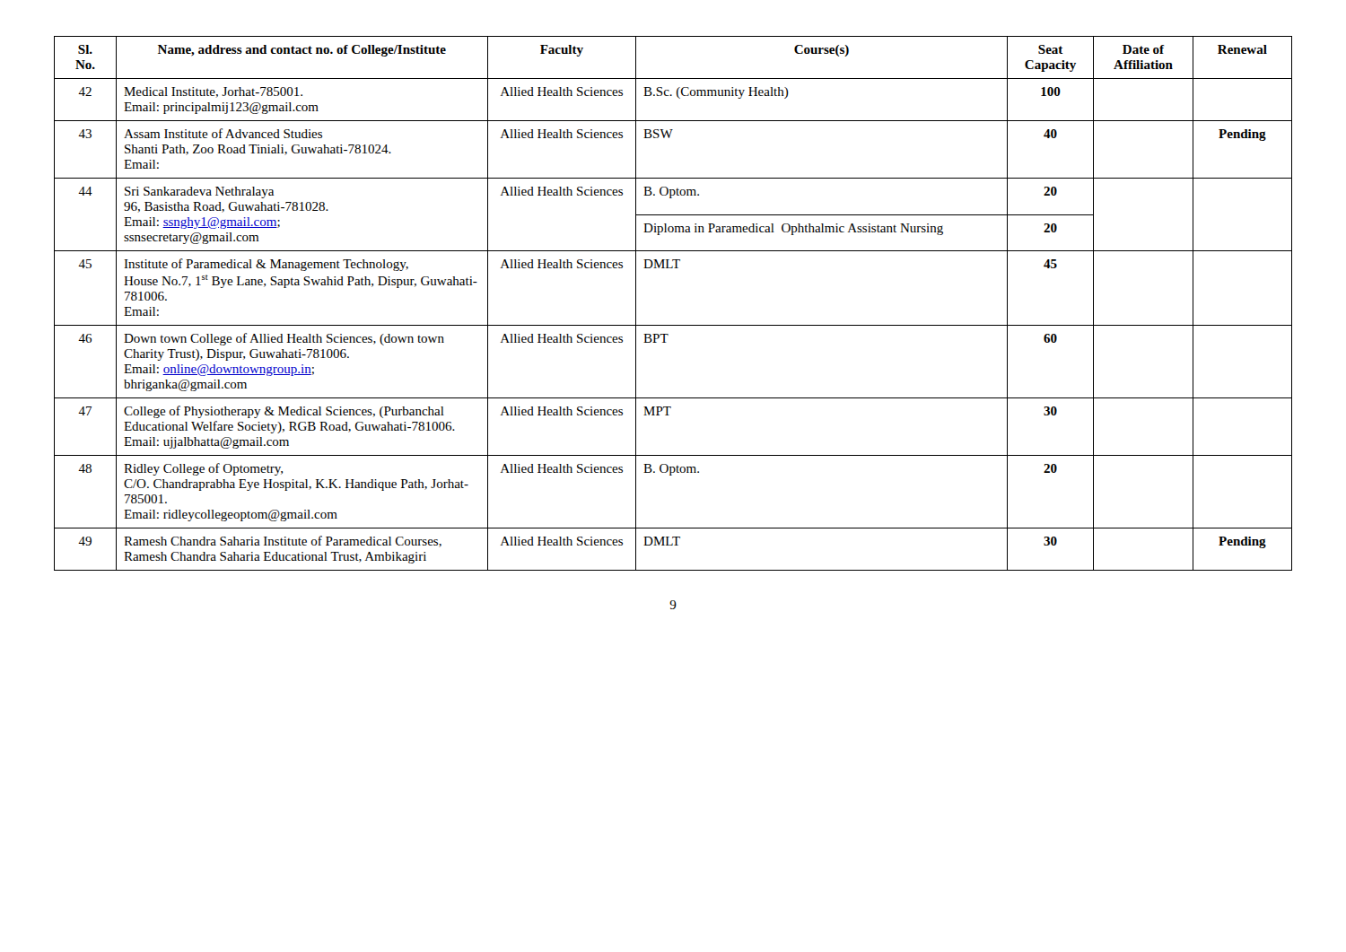| Sl. No. | Name, address and contact no. of College/Institute | Faculty | Course(s) | Seat Capacity | Date of Affiliation | Renewal |
| --- | --- | --- | --- | --- | --- | --- |
| 42 | Medical Institute, Jorhat-785001. Email: principalmij123@gmail.com | Allied Health Sciences | B.Sc. (Community Health) | 100 | | |
| 43 | Assam Institute of Advanced Studies Shanti Path, Zoo Road Tiniali, Guwahati-781024. Email: | Allied Health Sciences | BSW | 40 | | Pending |
| 44 | Sri Sankaradeva Nethralaya 96, Basistha Road, Guwahati-781028. Email: ssnghy1@gmail.com ; ssnsecretary@gmail.com | Allied Health Sciences | B. Optom. | 20 | | |
| Diploma in Paramedical Ophthalmic Assistant Nursing | 20 |
| 45 | Institute of Paramedical & Management Technology, House No.7, 1 st Bye Lane, Sapta Swahid Path, Dispur, Guwahati-781006. Email: | Allied Health Sciences | DMLT | 45 | | |
| 46 | Down town College of Allied Health Sciences, (down town Charity Trust), Dispur, Guwahati-781006. Email: online@downtowngroup.in ; bhriganka@gmail.com | Allied Health Sciences | BPT | 60 | | |
| 47 | College of Physiotherapy & Medical Sciences, (Purbanchal Educational Welfare Society), RGB Road, Guwahati-781006. Email: ujjalbhatta@gmail.com | Allied Health Sciences | MPT | 30 | | |
| 48 | Ridley College of Optometry, C/O. Chandraprabha Eye Hospital, K.K. Handique Path, Jorhat-785001. Email: ridleycollegeoptom@gmail.com | Allied Health Sciences | B. Optom. | 20 | | |
| 49 | Ramesh Chandra Saharia Institute of Paramedical Courses, Ramesh Chandra Saharia Educational Trust, Ambikagiri | Allied Health Sciences | DMLT | 30 | | Pending |
9